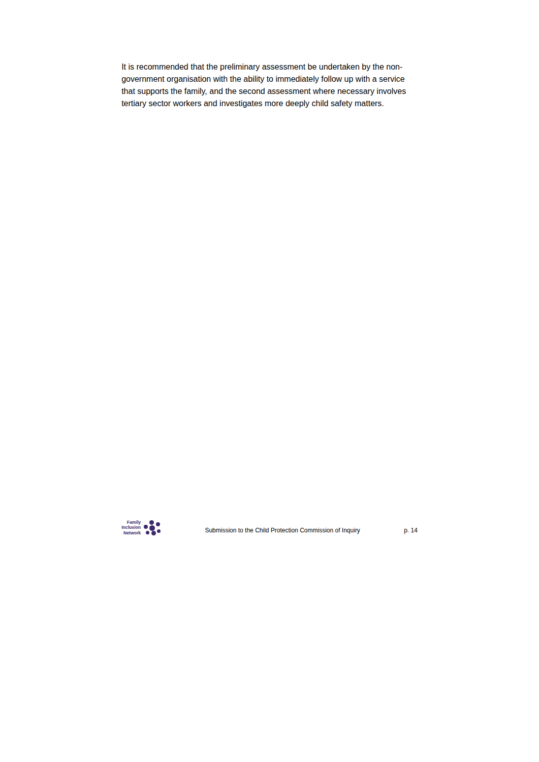It is recommended that the preliminary assessment be undertaken by the non-government organisation with the ability to immediately follow up with a service that supports the family, and the second assessment where necessary involves tertiary sector workers and investigates more deeply child safety matters.
Family
Inclusion
Network
Submission to the Child Protection Commission of Inquiry
p. 14